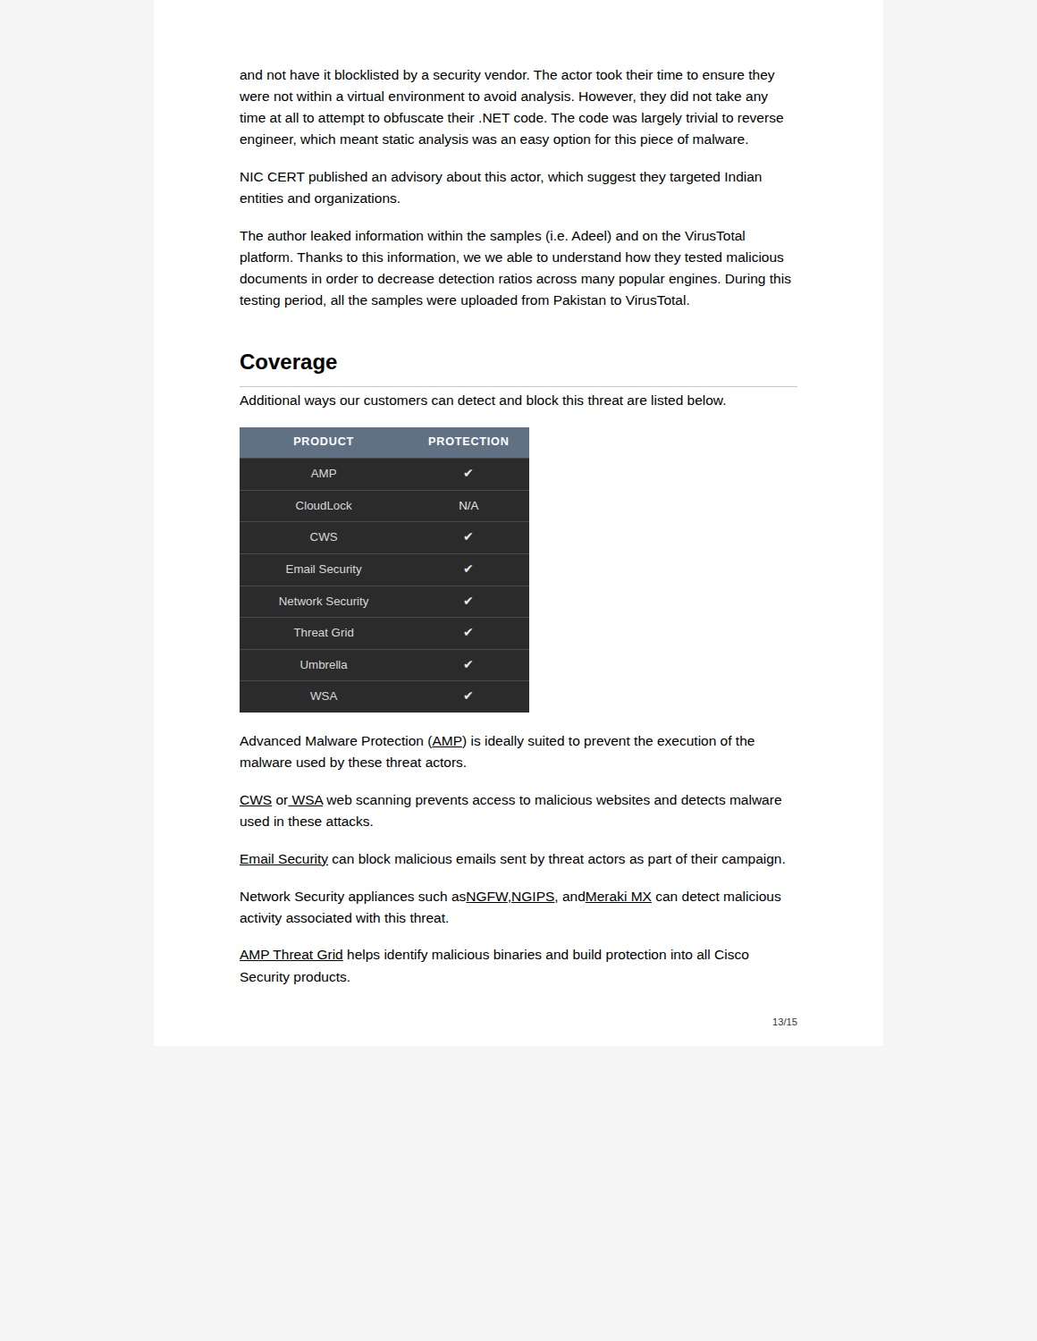and not have it blocklisted by a security vendor. The actor took their time to ensure they were not within a virtual environment to avoid analysis. However, they did not take any time at all to attempt to obfuscate their .NET code. The code was largely trivial to reverse engineer, which meant static analysis was an easy option for this piece of malware.
NIC CERT published an advisory about this actor, which suggest they targeted Indian entities and organizations.
The author leaked information within the samples (i.e. Adeel) and on the VirusTotal platform. Thanks to this information, we we able to understand how they tested malicious documents in order to decrease detection ratios across many popular engines. During this testing period, all the samples were uploaded from Pakistan to VirusTotal.
Coverage
Additional ways our customers can detect and block this threat are listed below.
| PRODUCT | PROTECTION |
| --- | --- |
| AMP | ✔ |
| CloudLock | N/A |
| CWS | ✔ |
| Email Security | ✔ |
| Network Security | ✔ |
| Threat Grid | ✔ |
| Umbrella | ✔ |
| WSA | ✔ |
Advanced Malware Protection (AMP) is ideally suited to prevent the execution of the malware used by these threat actors.
CWS or WSA web scanning prevents access to malicious websites and detects malware used in these attacks.
Email Security can block malicious emails sent by threat actors as part of their campaign.
Network Security appliances such asNGFW,NGIPS, andMeraki MX can detect malicious activity associated with this threat.
AMP Threat Grid helps identify malicious binaries and build protection into all Cisco Security products.
13/15